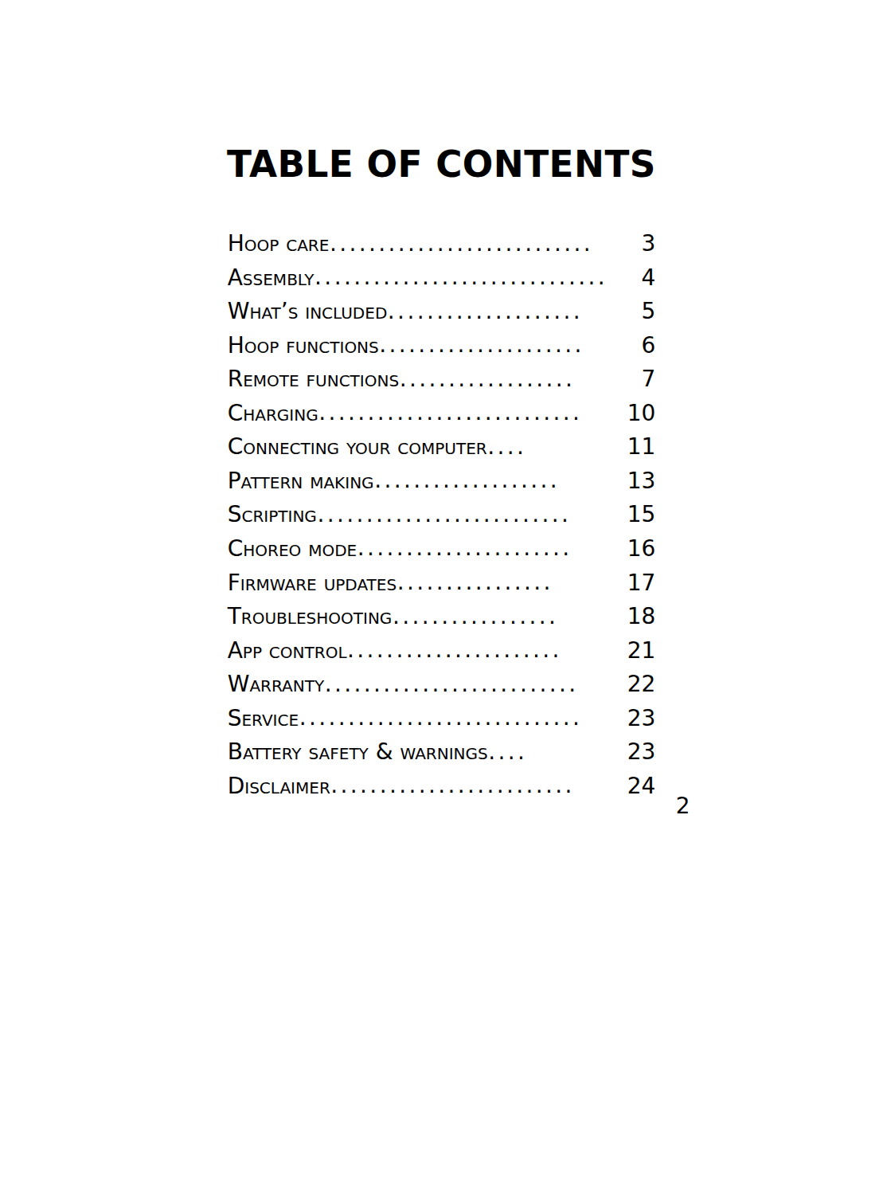TABLE OF CONTENTS
Hoop Care........................... 3
Assembly.............................. 4
What’s Included.................... 5
Hoop Functions..................... 6
Remote Functions.................. 7
Charging........................... 10
Connecting Your Computer.... 11
Pattern Making................... 13
Scripting.......................... 15
Choreo Mode...................... 16
Firmware Updates................ 17
Troubleshooting................. 18
App Control...................... 21
Warranty.......................... 22
Service............................. 23
Battery Safety & Warnings.... 23
Disclaimer......................... 24
2